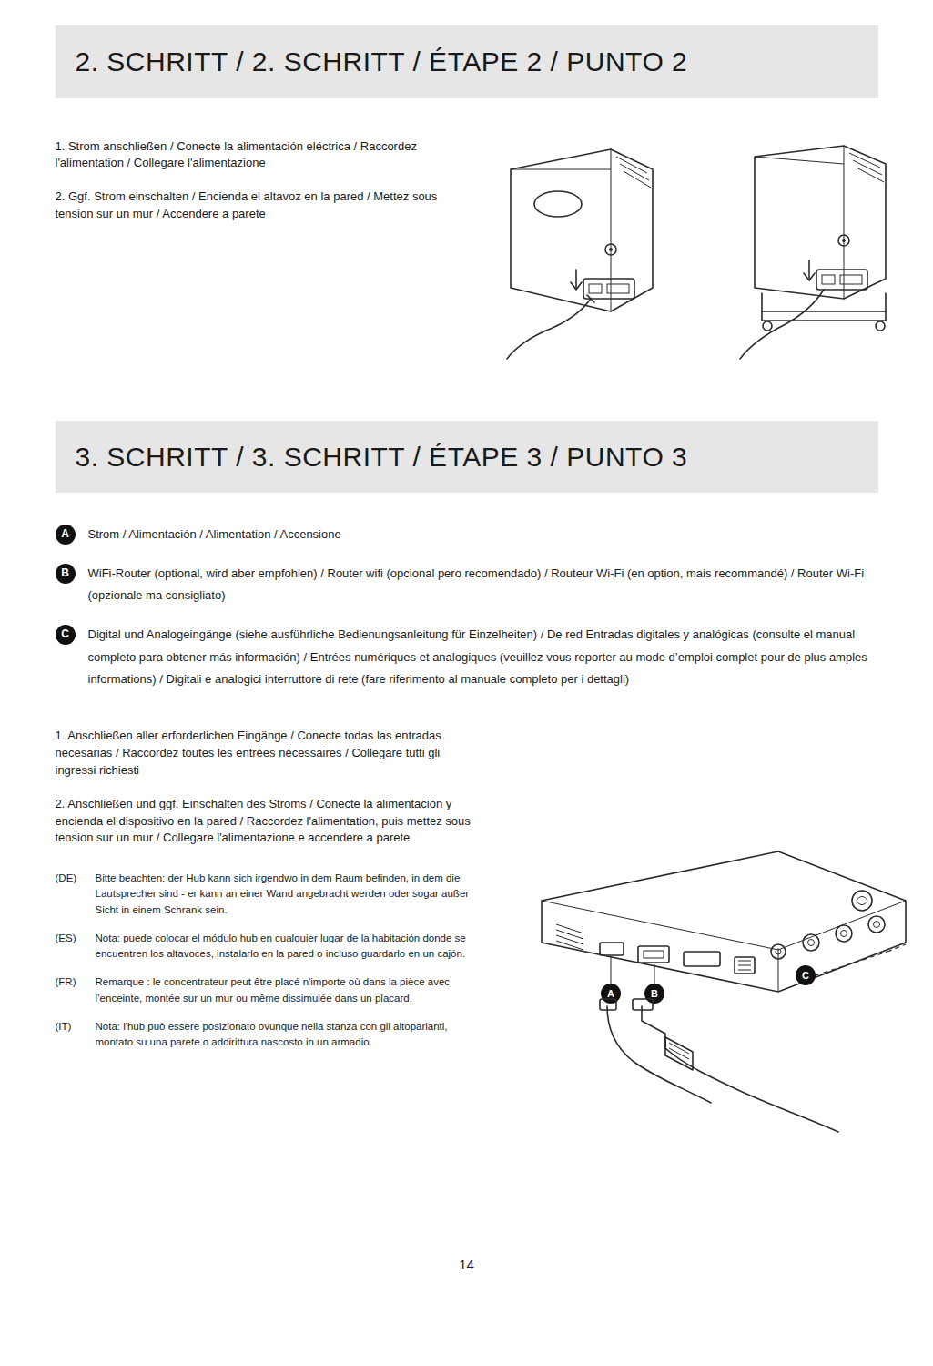2. SCHRITT / 2. SCHRITT / ÉTAPE 2 / PUNTO 2
1. Strom anschließen / Conecte la alimentación eléctrica / Raccordez l'alimentation / Collegare l'alimentazione
2. Ggf. Strom einschalten / Encienda el altavoz en la pared / Mettez sous tension sur un mur / Accendere a parete
3. SCHRITT / 3. SCHRITT / ÉTAPE 3 / PUNTO 3
A
Strom / Alimentación / Alimentation / Accensione
B
WiFi-Router (optional, wird aber empfohlen) / Router wifi (opcional pero recomendado) / Routeur Wi-Fi (en option, mais recommandé) / Router Wi-Fi (opzionale ma consigliato)
C
Digital und Analogeingänge (siehe ausführliche Bedienungsanleitung für Einzelheiten) / De red Entradas digitales y analógicas (consulte el manual completo para obtener más información) / Entrées numériques et analogiques (veuillez vous reporter au mode d’emploi complet pour de plus amples informations) / Digitali e analogici interruttore di rete (fare riferimento al manuale completo per i dettagli)
1. Anschließen aller erforderlichen Eingänge / Conecte todas las entradas necesarias / Raccordez toutes les entrées nécessaires / Collegare tutti gli ingressi richiesti
2. Anschließen und ggf. Einschalten des Stroms / Conecte la alimentación y encienda el dispositivo en la pared / Raccordez l'alimentation, puis mettez sous tension sur un mur / Collegare l'alimentazione e accendere a parete
(DE)
Bitte beachten: der Hub kann sich irgendwo in dem Raum befinden, in dem die Lautsprecher sind - er kann an einer Wand angebracht werden oder sogar außer Sicht in einem Schrank sein.
(ES)
Nota: puede colocar el módulo hub en cualquier lugar de la habitación donde se encuentren los altavoces, instalarlo en la pared o incluso guardarlo en un cajón.
(FR)
Remarque : le concentrateur peut être placé n'importe où dans la pièce avec l’enceinte, montée sur un mur ou même dissimulée dans un placard.
(IT)
Nota: l'hub può essere posizionato ovunque nella stanza con gli altoparlanti, montato su una parete o addirittura nascosto in un armadio.
A B C
14